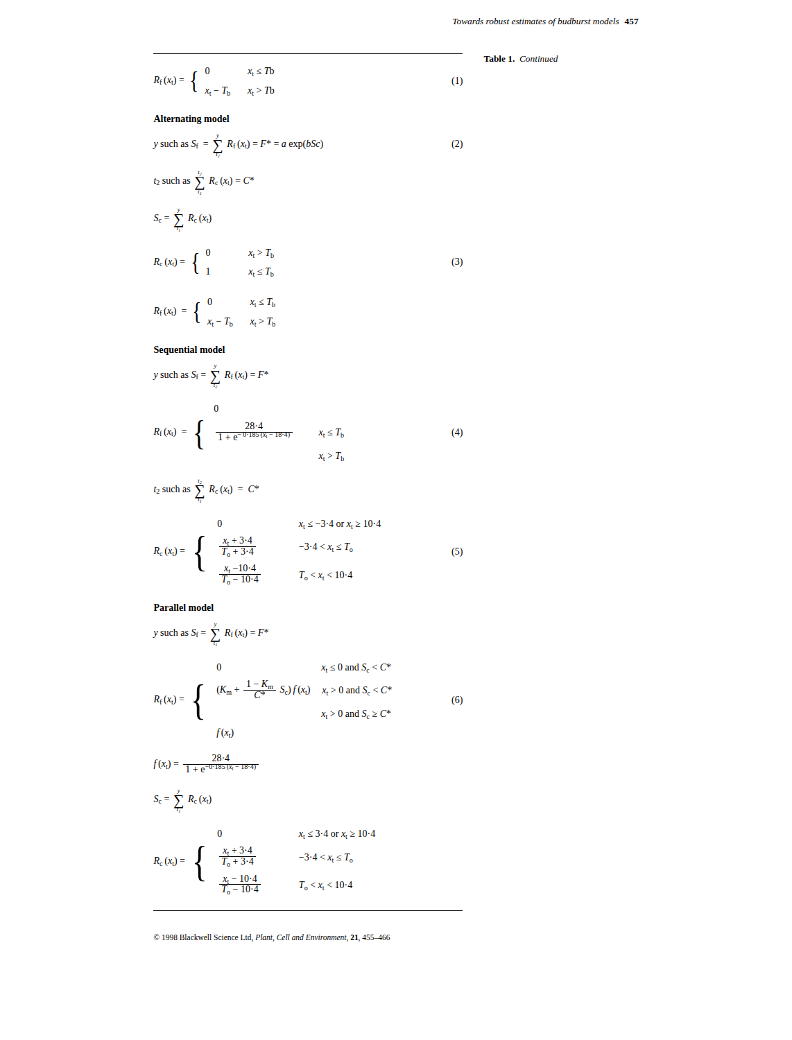Towards robust estimates of budburst models 457
Rf (xt) = { 0 xt ≤ Tb xt − Tb xt > Tb
(1)
Alternating model
y such as Sf = y∑t2 Rf (xt) = F* = a exp(bSc)
(2)
t2 such as t2∑t1 Rc (xt) = C*
Sc = y∑t1 Rc (xt)
Rc (xt) = { 0 xt > Tb 1 xt ≤ Tb
(3)
Rf (xt) = { 0 xt ≤ Tb xt − Tb xt > Tb
Sequential model
y such as Sf = y∑t2 Rf (xt) = F*
Rf (xt) = { 0 28·4 1 + e− 0·185 (xt − 18·4) xt ≤ Tb xt > Tb
(4)
t2 such as t2∑t1 Rc (xt) = C*
Rc (xt) = { 0 xt ≤ −3·4 or xt ≥ 10·4 xt + 3·4 To + 3·4 −3·4 < xt ≤ To xt −10·4 To − 10·4 To < xt < 10·4
(5)
Parallel model
y such as Sf = y∑t1 Rf (xt) = F*
Rf (xt) = { 0 xt ≤ 0 and Sc < C* (Km + 1 − Km C* Sc) f (xt) xt > 0 and Sc < C* xt > 0 and Sc ≥ C* f (xt)
(6)
f (xt) = 28·4 1 + e−0·185 (xt − 18·4)
Sc = y∑t1 Rc (xt)
Rc (xt) = { 0 xt ≤ 3·4 or xt ≥ 10·4 xt + 3·4 To + 3·4 −3·4 < xt ≤ To xt − 10·4 To − 10·4 To < xt < 10·4
Table 1. Continued
© 1998 Blackwell Science Ltd, Plant, Cell and Environment, 21, 455–466